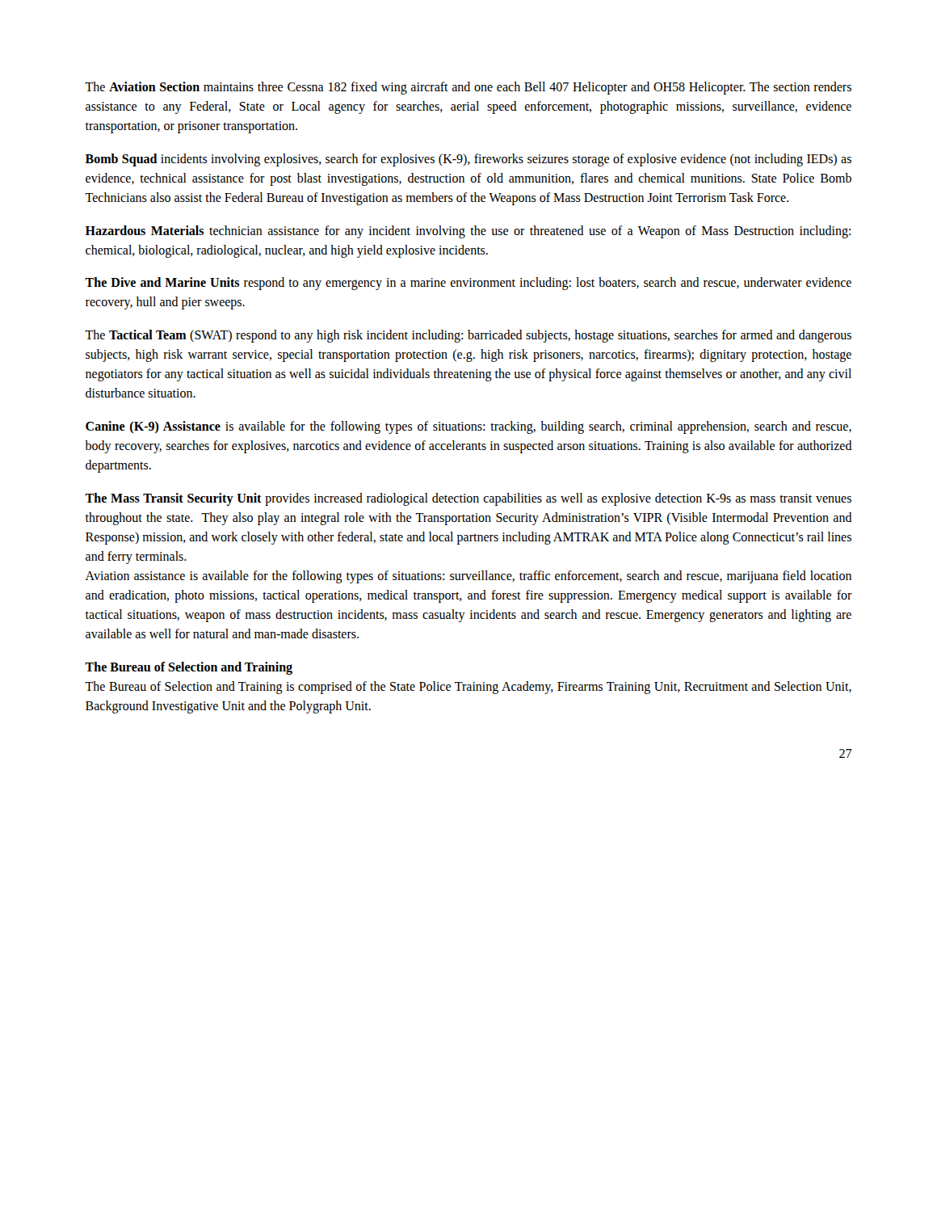The Aviation Section maintains three Cessna 182 fixed wing aircraft and one each Bell 407 Helicopter and OH58 Helicopter. The section renders assistance to any Federal, State or Local agency for searches, aerial speed enforcement, photographic missions, surveillance, evidence transportation, or prisoner transportation.
Bomb Squad incidents involving explosives, search for explosives (K-9), fireworks seizures storage of explosive evidence (not including IEDs) as evidence, technical assistance for post blast investigations, destruction of old ammunition, flares and chemical munitions. State Police Bomb Technicians also assist the Federal Bureau of Investigation as members of the Weapons of Mass Destruction Joint Terrorism Task Force.
Hazardous Materials technician assistance for any incident involving the use or threatened use of a Weapon of Mass Destruction including: chemical, biological, radiological, nuclear, and high yield explosive incidents.
The Dive and Marine Units respond to any emergency in a marine environment including: lost boaters, search and rescue, underwater evidence recovery, hull and pier sweeps.
The Tactical Team (SWAT) respond to any high risk incident including: barricaded subjects, hostage situations, searches for armed and dangerous subjects, high risk warrant service, special transportation protection (e.g. high risk prisoners, narcotics, firearms); dignitary protection, hostage negotiators for any tactical situation as well as suicidal individuals threatening the use of physical force against themselves or another, and any civil disturbance situation.
Canine (K-9) Assistance is available for the following types of situations: tracking, building search, criminal apprehension, search and rescue, body recovery, searches for explosives, narcotics and evidence of accelerants in suspected arson situations. Training is also available for authorized departments.
The Mass Transit Security Unit provides increased radiological detection capabilities as well as explosive detection K-9s as mass transit venues throughout the state. They also play an integral role with the Transportation Security Administration’s VIPR (Visible Intermodal Prevention and Response) mission, and work closely with other federal, state and local partners including AMTRAK and MTA Police along Connecticut’s rail lines and ferry terminals.
Aviation assistance is available for the following types of situations: surveillance, traffic enforcement, search and rescue, marijuana field location and eradication, photo missions, tactical operations, medical transport, and forest fire suppression. Emergency medical support is available for tactical situations, weapon of mass destruction incidents, mass casualty incidents and search and rescue. Emergency generators and lighting are available as well for natural and man-made disasters.
The Bureau of Selection and Training
The Bureau of Selection and Training is comprised of the State Police Training Academy, Firearms Training Unit, Recruitment and Selection Unit, Background Investigative Unit and the Polygraph Unit.
27